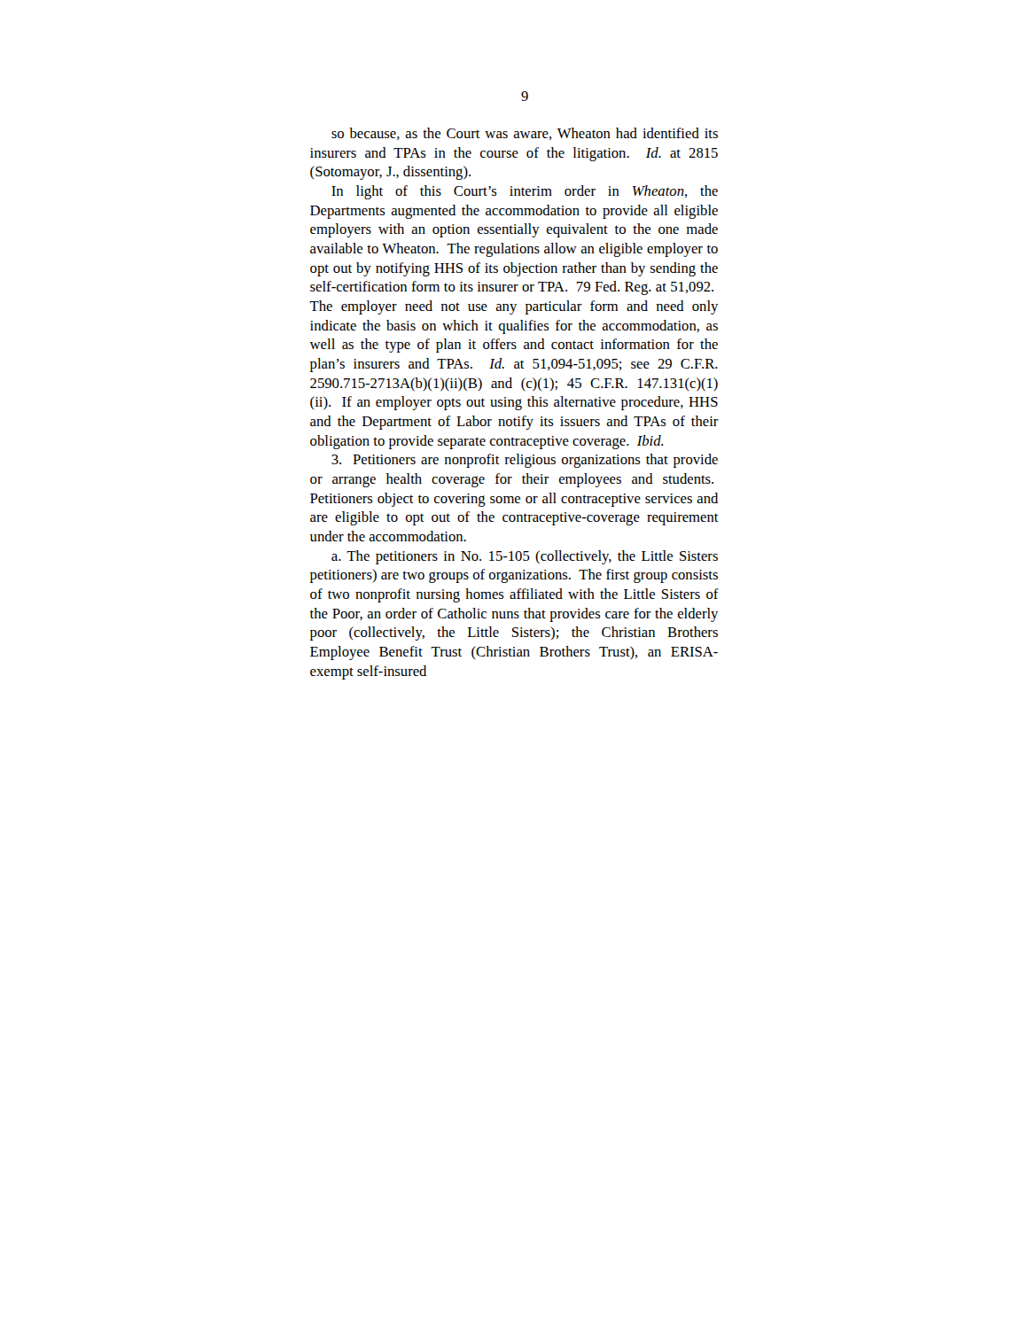9
so because, as the Court was aware, Wheaton had identified its insurers and TPAs in the course of the litigation. Id. at 2815 (Sotomayor, J., dissenting).
In light of this Court’s interim order in Wheaton, the Departments augmented the accommodation to provide all eligible employers with an option essentially equivalent to the one made available to Wheaton. The regulations allow an eligible employer to opt out by notifying HHS of its objection rather than by sending the self-certification form to its insurer or TPA. 79 Fed. Reg. at 51,092. The employer need not use any particular form and need only indicate the basis on which it qualifies for the accommodation, as well as the type of plan it offers and contact information for the plan’s insurers and TPAs. Id. at 51,094-51,095; see 29 C.F.R. 2590.715-2713A(b)(1)(ii)(B) and (c)(1); 45 C.F.R. 147.131(c)(1)(ii). If an employer opts out using this alternative procedure, HHS and the Department of Labor notify its issuers and TPAs of their obligation to provide separate contraceptive coverage. Ibid.
3. Petitioners are nonprofit religious organizations that provide or arrange health coverage for their employees and students. Petitioners object to covering some or all contraceptive services and are eligible to opt out of the contraceptive-coverage requirement under the accommodation.
a. The petitioners in No. 15-105 (collectively, the Little Sisters petitioners) are two groups of organizations. The first group consists of two nonprofit nursing homes affiliated with the Little Sisters of the Poor, an order of Catholic nuns that provides care for the elderly poor (collectively, the Little Sisters); the Christian Brothers Employee Benefit Trust (Christian Brothers Trust), an ERISA-exempt self-insured